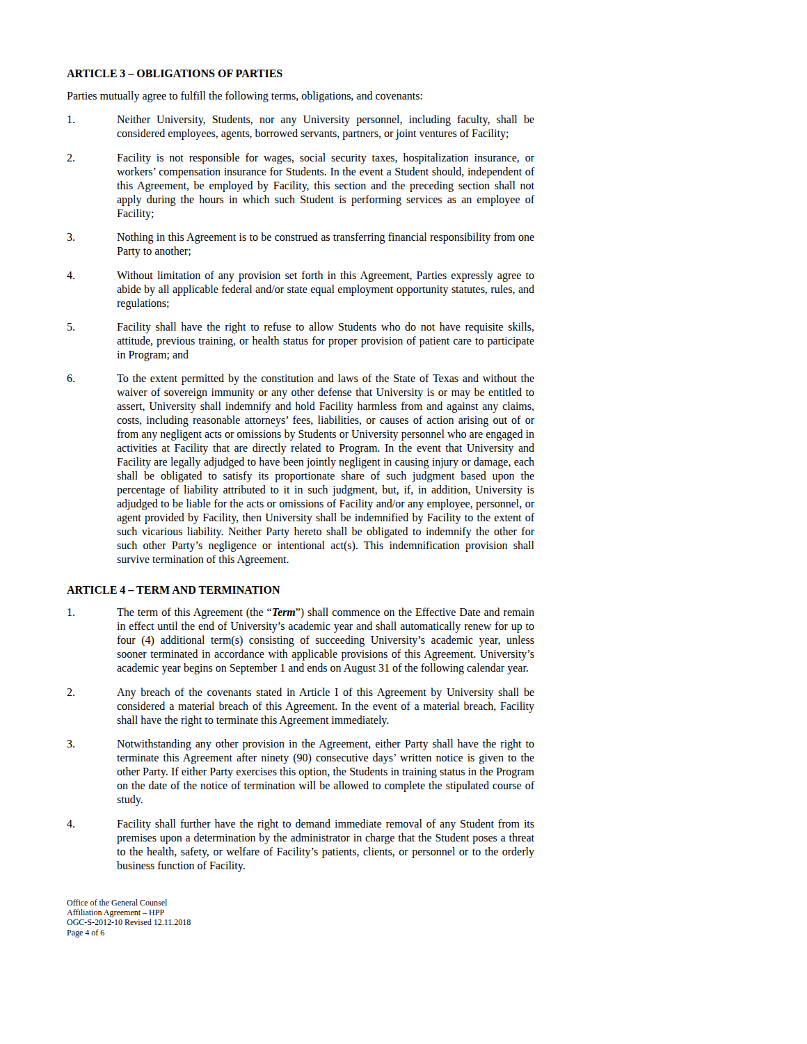ARTICLE 3 – OBLIGATIONS OF PARTIES
Parties mutually agree to fulfill the following terms, obligations, and covenants:
Neither University, Students, nor any University personnel, including faculty, shall be considered employees, agents, borrowed servants, partners, or joint ventures of Facility;
Facility is not responsible for wages, social security taxes, hospitalization insurance, or workers’ compensation insurance for Students. In the event a Student should, independent of this Agreement, be employed by Facility, this section and the preceding section shall not apply during the hours in which such Student is performing services as an employee of Facility;
Nothing in this Agreement is to be construed as transferring financial responsibility from one Party to another;
Without limitation of any provision set forth in this Agreement, Parties expressly agree to abide by all applicable federal and/or state equal employment opportunity statutes, rules, and regulations;
Facility shall have the right to refuse to allow Students who do not have requisite skills, attitude, previous training, or health status for proper provision of patient care to participate in Program; and
To the extent permitted by the constitution and laws of the State of Texas and without the waiver of sovereign immunity or any other defense that University is or may be entitled to assert, University shall indemnify and hold Facility harmless from and against any claims, costs, including reasonable attorneys’ fees, liabilities, or causes of action arising out of or from any negligent acts or omissions by Students or University personnel who are engaged in activities at Facility that are directly related to Program. In the event that University and Facility are legally adjudged to have been jointly negligent in causing injury or damage, each shall be obligated to satisfy its proportionate share of such judgment based upon the percentage of liability attributed to it in such judgment, but, if, in addition, University is adjudged to be liable for the acts or omissions of Facility and/or any employee, personnel, or agent provided by Facility, then University shall be indemnified by Facility to the extent of such vicarious liability. Neither Party hereto shall be obligated to indemnify the other for such other Party’s negligence or intentional act(s). This indemnification provision shall survive termination of this Agreement.
ARTICLE 4 – TERM AND TERMINATION
The term of this Agreement (the “Term”) shall commence on the Effective Date and remain in effect until the end of University’s academic year and shall automatically renew for up to four (4) additional term(s) consisting of succeeding University’s academic year, unless sooner terminated in accordance with applicable provisions of this Agreement. University’s academic year begins on September 1 and ends on August 31 of the following calendar year.
Any breach of the covenants stated in Article I of this Agreement by University shall be considered a material breach of this Agreement. In the event of a material breach, Facility shall have the right to terminate this Agreement immediately.
Notwithstanding any other provision in the Agreement, either Party shall have the right to terminate this Agreement after ninety (90) consecutive days’ written notice is given to the other Party. If either Party exercises this option, the Students in training status in the Program on the date of the notice of termination will be allowed to complete the stipulated course of study.
Facility shall further have the right to demand immediate removal of any Student from its premises upon a determination by the administrator in charge that the Student poses a threat to the health, safety, or welfare of Facility’s patients, clients, or personnel or to the orderly business function of Facility.
Office of the General Counsel
Affiliation Agreement – HPP
OGC-S-2012-10 Revised 12.11.2018
Page 4 of 6